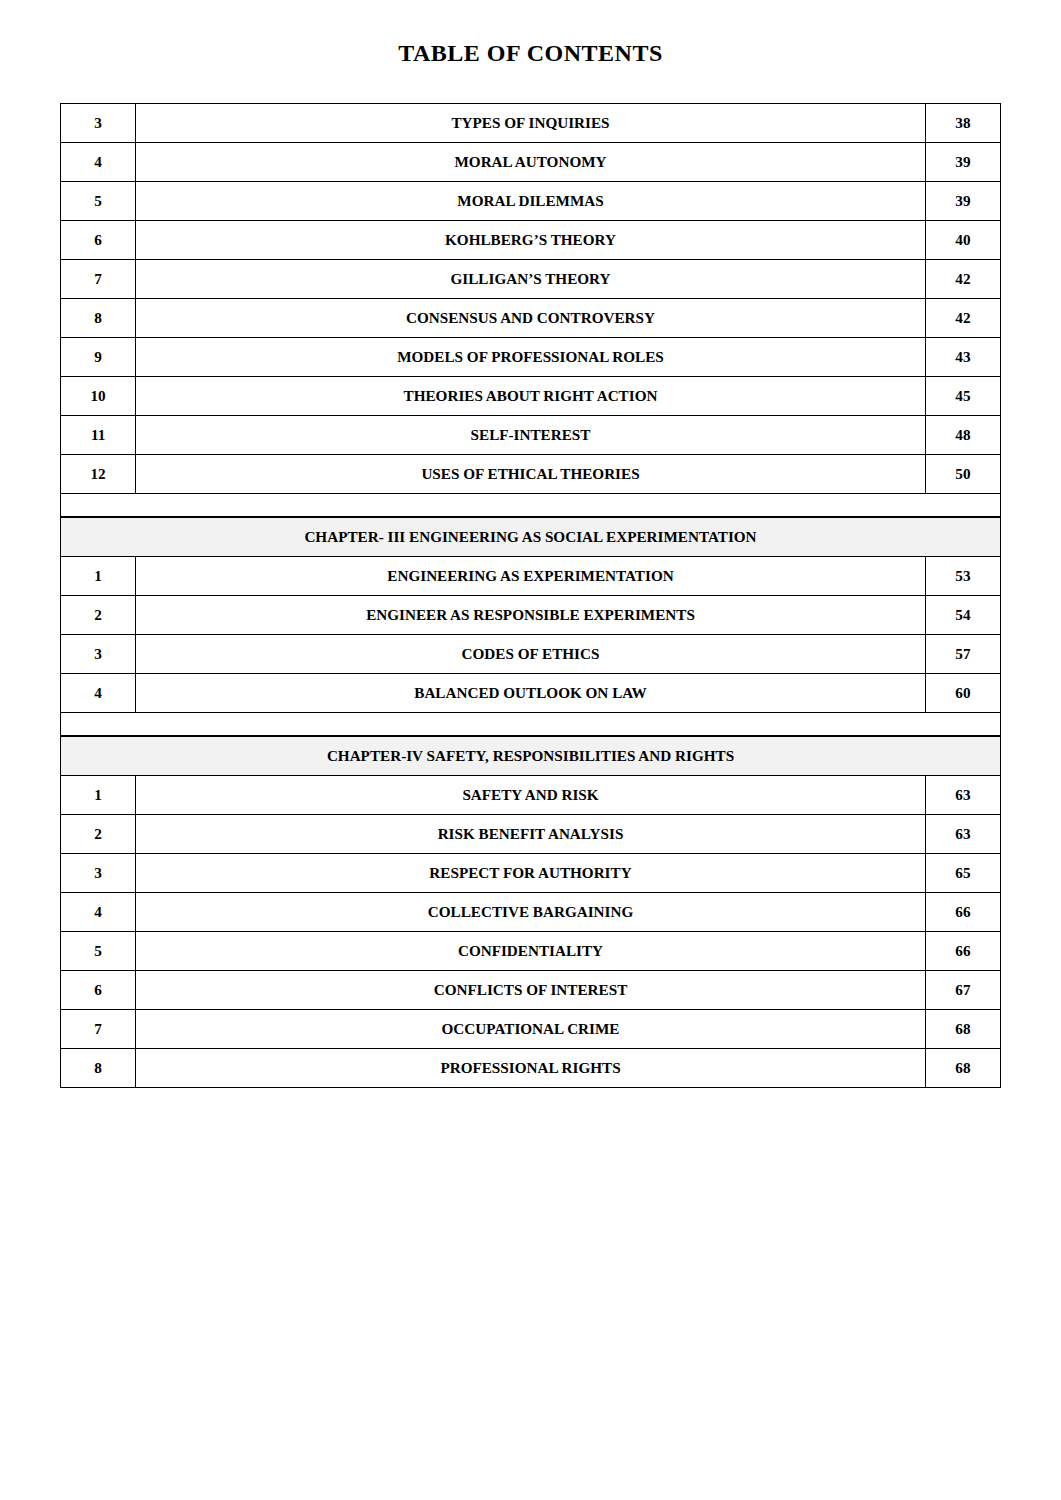TABLE OF CONTENTS
| 3 | TYPES OF INQUIRIES | 38 |
| 4 | MORAL AUTONOMY | 39 |
| 5 | MORAL DILEMMAS | 39 |
| 6 | KOHLBERG’S THEORY | 40 |
| 7 | GILLIGAN’S THEORY | 42 |
| 8 | CONSENSUS AND CONTROVERSY | 42 |
| 9 | MODELS OF PROFESSIONAL ROLES | 43 |
| 10 | THEORIES ABOUT RIGHT ACTION | 45 |
| 11 | SELF-INTEREST | 48 |
| 12 | USES OF ETHICAL THEORIES | 50 |
| CHAPTER- III ENGINEERING AS SOCIAL EXPERIMENTATION |
| 1 | ENGINEERING AS EXPERIMENTATION | 53 |
| 2 | ENGINEER AS RESPONSIBLE EXPERIMENTS | 54 |
| 3 | CODES OF ETHICS | 57 |
| 4 | BALANCED OUTLOOK ON LAW | 60 |
| CHAPTER-IV SAFETY, RESPONSIBILITIES AND RIGHTS |
| 1 | SAFETY AND RISK | 63 |
| 2 | RISK BENEFIT ANALYSIS | 63 |
| 3 | RESPECT FOR AUTHORITY | 65 |
| 4 | COLLECTIVE BARGAINING | 66 |
| 5 | CONFIDENTIALITY | 66 |
| 6 | CONFLICTS OF INTEREST | 67 |
| 7 | OCCUPATIONAL CRIME | 68 |
| 8 | PROFESSIONAL RIGHTS | 68 |